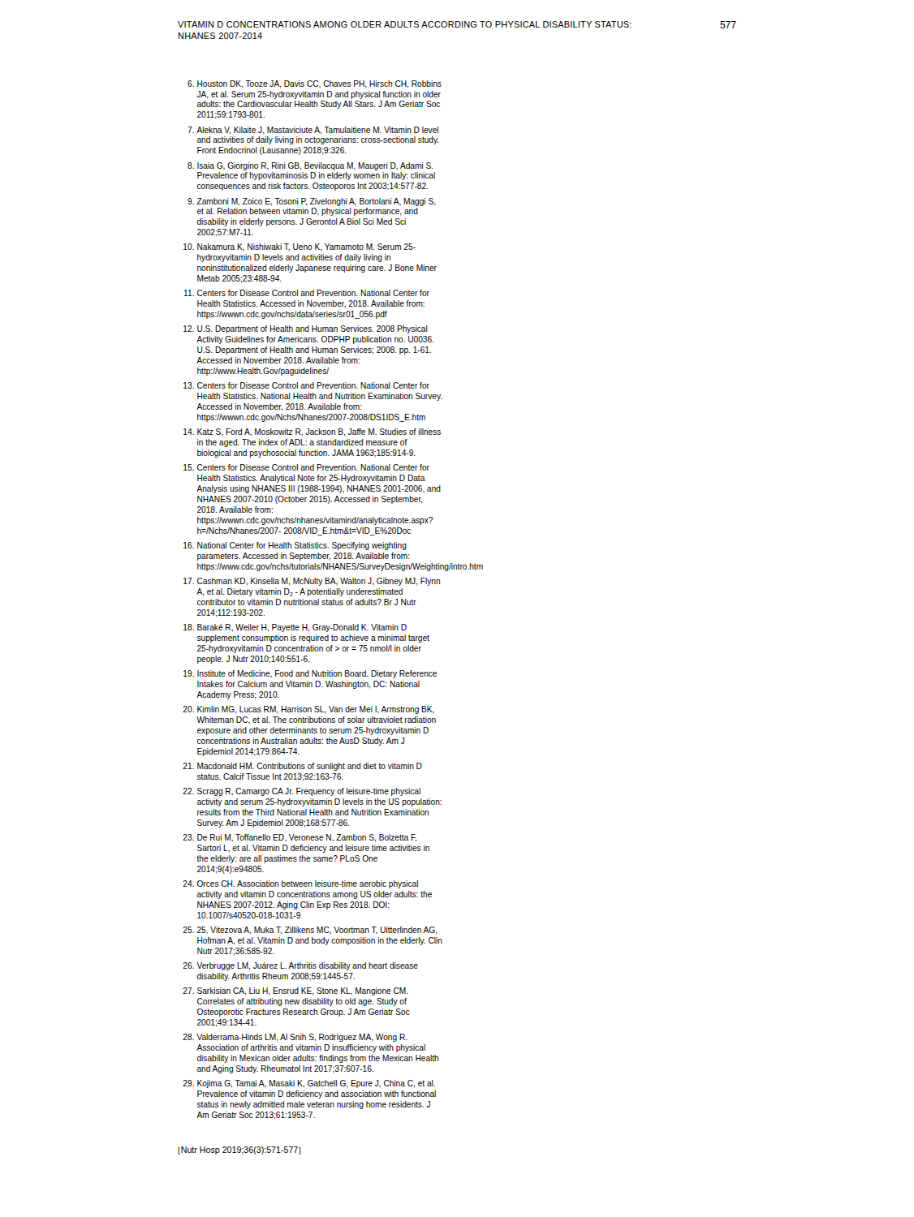Vitamin D concentrations among older adults according to physical disability status: NHANES 2007-2014
577
Houston DK, Tooze JA, Davis CC, Chaves PH, Hirsch CH, Robbins JA, et al. Serum 25-hydroxyvitamin D and physical function in older adults: the Cardiovascular Health Study All Stars. J Am Geriatr Soc 2011;59:1793-801.
Alekna V, Kilaite J, Mastaviciute A, Tamulaitiene M. Vitamin D level and activities of daily living in octogenarians: cross-sectional study. Front Endocrinol (Lausanne) 2018;9:326.
Isaia G, Giorgino R, Rini GB, Bevilacqua M, Maugeri D, Adami S. Prevalence of hypovitaminosis D in elderly women in Italy: clinical consequences and risk factors. Osteoporos Int 2003;14:577-82.
Zamboni M, Zoico E, Tosoni P, Zivelonghi A, Bortolani A, Maggi S, et al. Relation between vitamin D, physical performance, and disability in elderly persons. J Gerontol A Biol Sci Med Sci 2002;57:M7-11.
Nakamura K, Nishiwaki T, Ueno K, Yamamoto M. Serum 25-hydroxyvitamin D levels and activities of daily living in noninstitutionalized elderly Japanese requiring care. J Bone Miner Metab 2005;23:488-94.
Centers for Disease Control and Prevention. National Center for Health Statistics. Accessed in November, 2018. Available from: https://wwwn.cdc.gov/nchs/data/series/sr01_056.pdf
U.S. Department of Health and Human Services. 2008 Physical Activity Guidelines for Americans. ODPHP publication no. U0036. U.S. Department of Health and Human Services; 2008. pp. 1-61. Accessed in November 2018. Available from: http://www.Health.Gov/paguidelines/
Centers for Disease Control and Prevention. National Center for Health Statistics. National Health and Nutrition Examination Survey. Accessed in November, 2018. Available from: https://wwwn.cdc.gov/Nchs/Nhanes/2007-2008/DS1IDS_E.htm
Katz S, Ford A, Moskowitz R, Jackson B, Jaffe M. Studies of illness in the aged. The index of ADL: a standardized measure of biological and psychosocial function. JAMA 1963;185:914-9.
Centers for Disease Control and Prevention. National Center for Health Statistics. Analytical Note for 25-Hydroxyvitamin D Data Analysis using NHANES III (1988-1994), NHANES 2001-2006, and NHANES 2007-2010 (October 2015). Accessed in September, 2018. Available from: https://wwwn.cdc.gov/nchs/nhanes/vitamind/analyticalnote.aspx?h=/Nchs/Nhanes/2007- 2008/VID_E.htm&t=VID_E%20Doc
National Center for Health Statistics. Specifying weighting parameters. Accessed in September, 2018. Available from: https://www.cdc.gov/nchs/tutorials/NHANES/SurveyDesign/Weighting/intro.htm
Cashman KD, Kinsella M, McNulty BA, Walton J, Gibney MJ, Flynn A, et al. Dietary vitamin D2 - A potentially underestimated contributor to vitamin D nutritional status of adults? Br J Nutr 2014;112:193-202.
Baraké R, Weiler H, Payette H, Gray-Donald K. Vitamin D supplement consumption is required to achieve a minimal target 25-hydroxyvitamin D concentration of > or = 75 nmol/l in older people. J Nutr 2010;140:551-6.
Institute of Medicine, Food and Nutrition Board. Dietary Reference Intakes for Calcium and Vitamin D. Washington, DC: National Academy Press; 2010.
Kimlin MG, Lucas RM, Harrison SL, Van der Mei I, Armstrong BK, Whiteman DC, et al. The contributions of solar ultraviolet radiation exposure and other determinants to serum 25-hydroxyvitamin D concentrations in Australian adults: the AusD Study. Am J Epidemiol 2014;179:864-74.
Macdonald HM. Contributions of sunlight and diet to vitamin D status. Calcif Tissue Int 2013;92:163-76.
Scragg R, Camargo CA Jr. Frequency of leisure-time physical activity and serum 25-hydroxyvitamin D levels in the US population: results from the Third National Health and Nutrition Examination Survey. Am J Epidemiol 2008;168:577-86.
De Rui M, Toffanello ED, Veronese N, Zambon S, Bolzetta F, Sartori L, et al. Vitamin D deficiency and leisure time activities in the elderly: are all pastimes the same? PLoS One 2014;9(4):e94805.
Orces CH. Association between leisure-time aerobic physical activity and vitamin D concentrations among US older adults: the NHANES 2007-2012. Aging Clin Exp Res 2018. DOI: 10.1007/s40520-018-1031-9
25. Vitezova A, Muka T, Zillikens MC, Voortman T, Uitterlinden AG, Hofman A, et al. Vitamin D and body composition in the elderly. Clin Nutr 2017;36:585-92.
Verbrugge LM, Juárez L. Arthritis disability and heart disease disability. Arthritis Rheum 2008;59:1445-57.
Sarkisian CA, Liu H, Ensrud KE, Stone KL, Mangione CM. Correlates of attributing new disability to old age. Study of Osteoporotic Fractures Research Group. J Am Geriatr Soc 2001;49:134-41.
Valderrama-Hinds LM, Al Snih S, Rodríguez MA, Wong R. Association of arthritis and vitamin D insufficiency with physical disability in Mexican older adults: findings from the Mexican Health and Aging Study. Rheumatol Int 2017;37:607-16.
Kojima G, Tamai A, Masaki K, Gatchell G, Epure J, China C, et al. Prevalence of vitamin D deficiency and association with functional status in newly admitted male veteran nursing home residents. J Am Geriatr Soc 2013;61:1953-7.
[Nutr Hosp 2019;36(3):571-577]